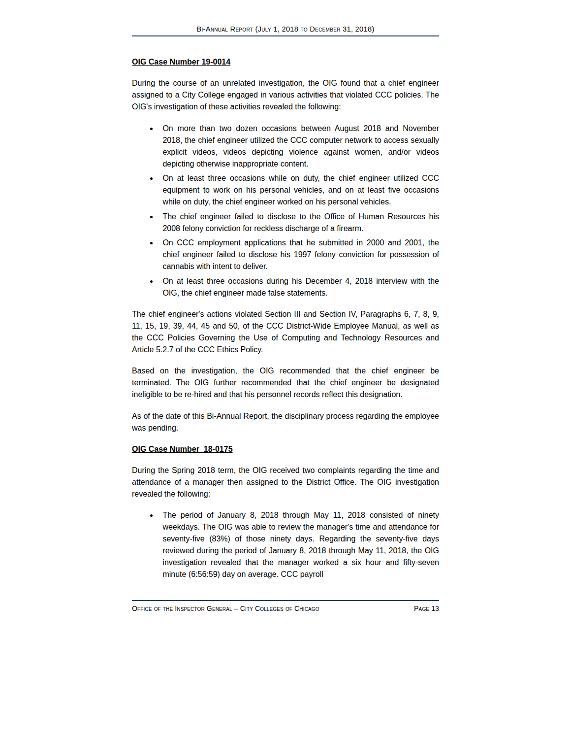Bi-Annual Report (July 1, 2018 to December 31, 2018)
OIG Case Number 19-0014
During the course of an unrelated investigation, the OIG found that a chief engineer assigned to a City College engaged in various activities that violated CCC policies. The OIG's investigation of these activities revealed the following:
On more than two dozen occasions between August 2018 and November 2018, the chief engineer utilized the CCC computer network to access sexually explicit videos, videos depicting violence against women, and/or videos depicting otherwise inappropriate content.
On at least three occasions while on duty, the chief engineer utilized CCC equipment to work on his personal vehicles, and on at least five occasions while on duty, the chief engineer worked on his personal vehicles.
The chief engineer failed to disclose to the Office of Human Resources his 2008 felony conviction for reckless discharge of a firearm.
On CCC employment applications that he submitted in 2000 and 2001, the chief engineer failed to disclose his 1997 felony conviction for possession of cannabis with intent to deliver.
On at least three occasions during his December 4, 2018 interview with the OIG, the chief engineer made false statements.
The chief engineer's actions violated Section III and Section IV, Paragraphs 6, 7, 8, 9, 11, 15, 19, 39, 44, 45 and 50, of the CCC District-Wide Employee Manual, as well as the CCC Policies Governing the Use of Computing and Technology Resources and Article 5.2.7 of the CCC Ethics Policy.
Based on the investigation, the OIG recommended that the chief engineer be terminated. The OIG further recommended that the chief engineer be designated ineligible to be re-hired and that his personnel records reflect this designation.
As of the date of this Bi-Annual Report, the disciplinary process regarding the employee was pending.
OIG Case Number 18-0175
During the Spring 2018 term, the OIG received two complaints regarding the time and attendance of a manager then assigned to the District Office. The OIG investigation revealed the following:
The period of January 8, 2018 through May 11, 2018 consisted of ninety weekdays. The OIG was able to review the manager's time and attendance for seventy-five (83%) of those ninety days. Regarding the seventy-five days reviewed during the period of January 8, 2018 through May 11, 2018, the OIG investigation revealed that the manager worked a six hour and fifty-seven minute (6:56:59) day on average. CCC payroll
Office of the Inspector General – City Colleges of Chicago Page 13